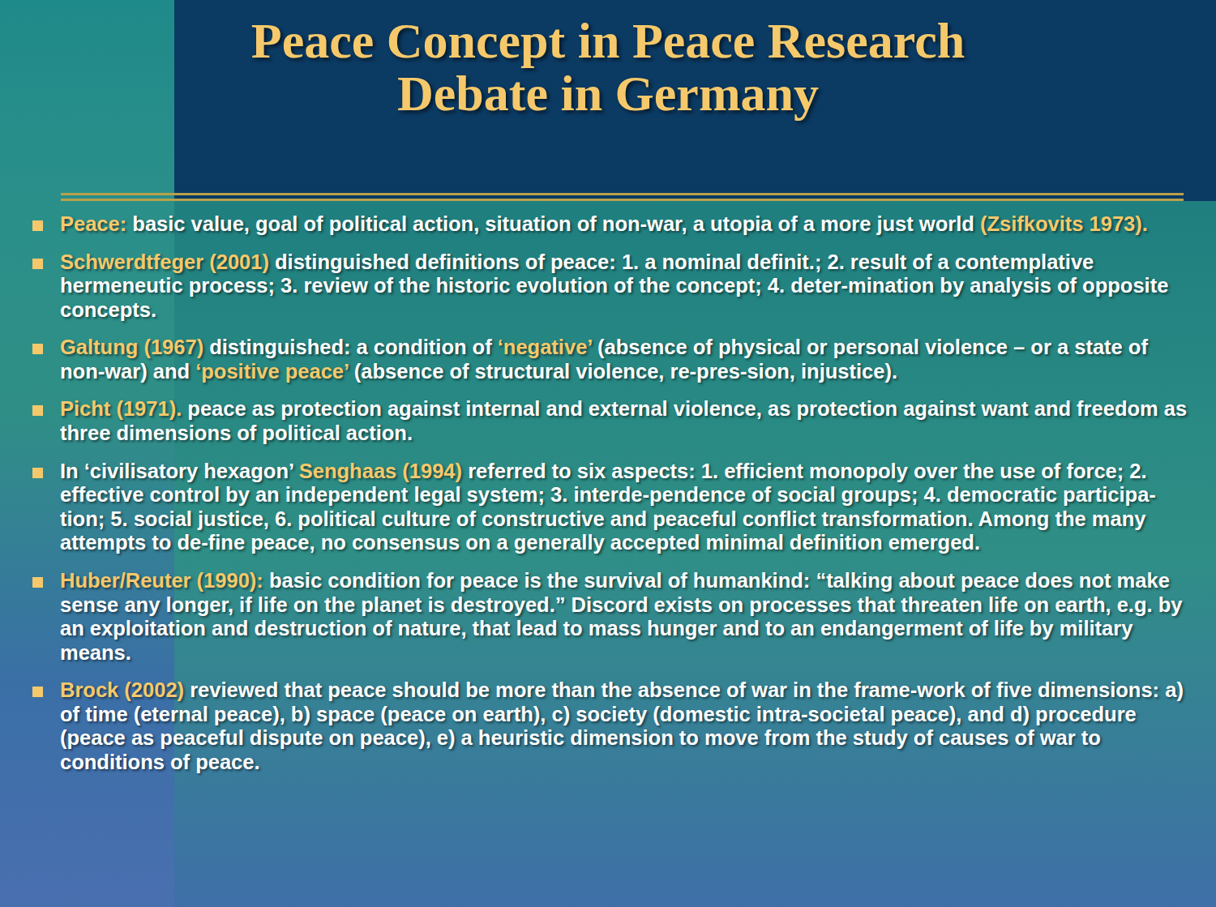Peace Concept in Peace Research
Debate in Germany
Peace: basic value, goal of political action, situation of non-war, a utopia of a more just world (Zsifkovits 1973).
Schwerdtfeger (2001) distinguished definitions of peace: 1. a nominal definit.; 2. result of a contemplative hermeneutic process; 3. review of the historic evolution of the concept; 4. deter-mination by analysis of opposite concepts.
Galtung (1967) distinguished: a condition of ‘negative’ (absence of physical or personal violence – or a state of non-war) and ‘positive peace’ (absence of structural violence, re-pres-sion, injustice).
Picht (1971). peace as protection against internal and external violence, as protection against want and freedom as three dimensions of political action.
In ‘civilisatory hexagon’ Senghaas (1994) referred to six aspects: 1. efficient monopoly over the use of force; 2. effective control by an independent legal system; 3. interde-pendence of social groups; 4. democratic participa-tion; 5. social justice, 6. political culture of constructive and peaceful conflict transformation. Among the many attempts to de-fine peace, no consensus on a generally accepted minimal definition emerged.
Huber/Reuter (1990): basic condition for peace is the survival of humankind: “talking about peace does not make sense any longer, if life on the planet is destroyed.” Discord exists on processes that threaten life on earth, e.g. by an exploitation and destruction of nature, that lead to mass hunger and to an endangerment of life by military means.
Brock (2002) reviewed that peace should be more than the absence of war in the frame-work of five dimensions: a) of time (eternal peace), b) space (peace on earth), c) society (domestic intra-societal peace), and d) procedure (peace as peaceful dispute on peace), e) a heuristic dimension to move from the study of causes of war to conditions of peace.